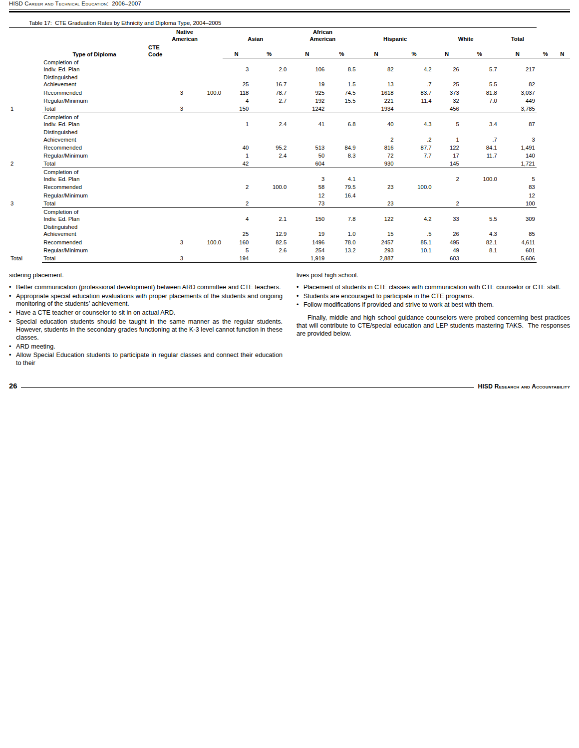HISD Career and Technical Education: 2006–2007
Table 17: CTE Graduation Rates by Ethnicity and Diploma Type, 2004–2005
| | Type of Diploma | Native American | Asian | African American | Hispanic | White | Total |
| --- | --- | --- | --- | --- | --- | --- | --- |
| CTE Code | | N | % | N | % | N | % | N | % | N | % | N |
| 1 | Completion of Indiv. Ed. Plan | | | 3 | 2.0 | 106 | 8.5 | 82 | 4.2 | 26 | 5.7 | 217 |
| Distinguished Achievement | | | 25 | 16.7 | 19 | 1.5 | 13 | .7 | 25 | 5.5 | 82 |
| Recommended | 3 | 100.0 | 118 | 78.7 | 925 | 74.5 | 1618 | 83.7 | 373 | 81.8 | 3,037 |
| Regular/Minimum | | | 4 | 2.7 | 192 | 15.5 | 221 | 11.4 | 32 | 7.0 | 449 |
| Total | 3 | | 150 | | 1242 | | 1934 | | 456 | | 3,785 |
| 2 | Completion of Indiv. Ed. Plan | | | 1 | 2.4 | 41 | 6.8 | 40 | 4.3 | 5 | 3.4 | 87 |
| Distinguished Achievement | | | | | | | 2 | .2 | 1 | .7 | 3 |
| Recommended | | | 40 | 95.2 | 513 | 84.9 | 816 | 87.7 | 122 | 84.1 | 1,491 |
| Regular/Minimum | | | 1 | 2.4 | 50 | 8.3 | 72 | 7.7 | 17 | 11.7 | 140 |
| Total | | | 42 | | 604 | | 930 | | 145 | | 1,721 |
| 3 | Completion of Indiv. Ed. Plan | | | | | 3 | 4.1 | | | 2 | 100.0 | 5 |
| Recommended | | | 2 | 100.0 | 58 | 79.5 | 23 | 100.0 | | | 83 |
| Regular/Minimum | | | | | 12 | 16.4 | | | | | 12 |
| Total | | | 2 | | 73 | | 23 | | 2 | | 100 |
| Total | Completion of Indiv. Ed. Plan | | | 4 | 2.1 | 150 | 7.8 | 122 | 4.2 | 33 | 5.5 | 309 |
| Distinguished Achievement | | | 25 | 12.9 | 19 | 1.0 | 15 | .5 | 26 | 4.3 | 85 |
| Recommended | 3 | 100.0 | 160 | 82.5 | 1496 | 78.0 | 2457 | 85.1 | 495 | 82.1 | 4,611 |
| Regular/Minimum | | | 5 | 2.6 | 254 | 13.2 | 293 | 10.1 | 49 | 8.1 | 601 |
| Total | 3 | | 194 | | 1,919 | | 2,887 | | 603 | | 5,606 |
sidering placement.
Better communication (professional development) between ARD committee and CTE teachers.
Appropriate special education evaluations with proper placements of the students and ongoing monitoring of the students’ achievement.
Have a CTE teacher or counselor to sit in on actual ARD.
Special education students should be taught in the same manner as the regular students. However, students in the secondary grades functioning at the K-3 level cannot function in these classes.
ARD meeting.
Allow Special Education students to participate in regular classes and connect their education to their
lives post high school.
Placement of students in CTE classes with communication with CTE counselor or CTE staff.
Students are encouraged to participate in the CTE programs.
Follow modifications if provided and strive to work at best with them.
Finally, middle and high school guidance counselors were probed concerning best practices that will contribute to CTE/special education and LEP students mastering TAKS. The responses are provided below.
26 HISD Research and Accountability